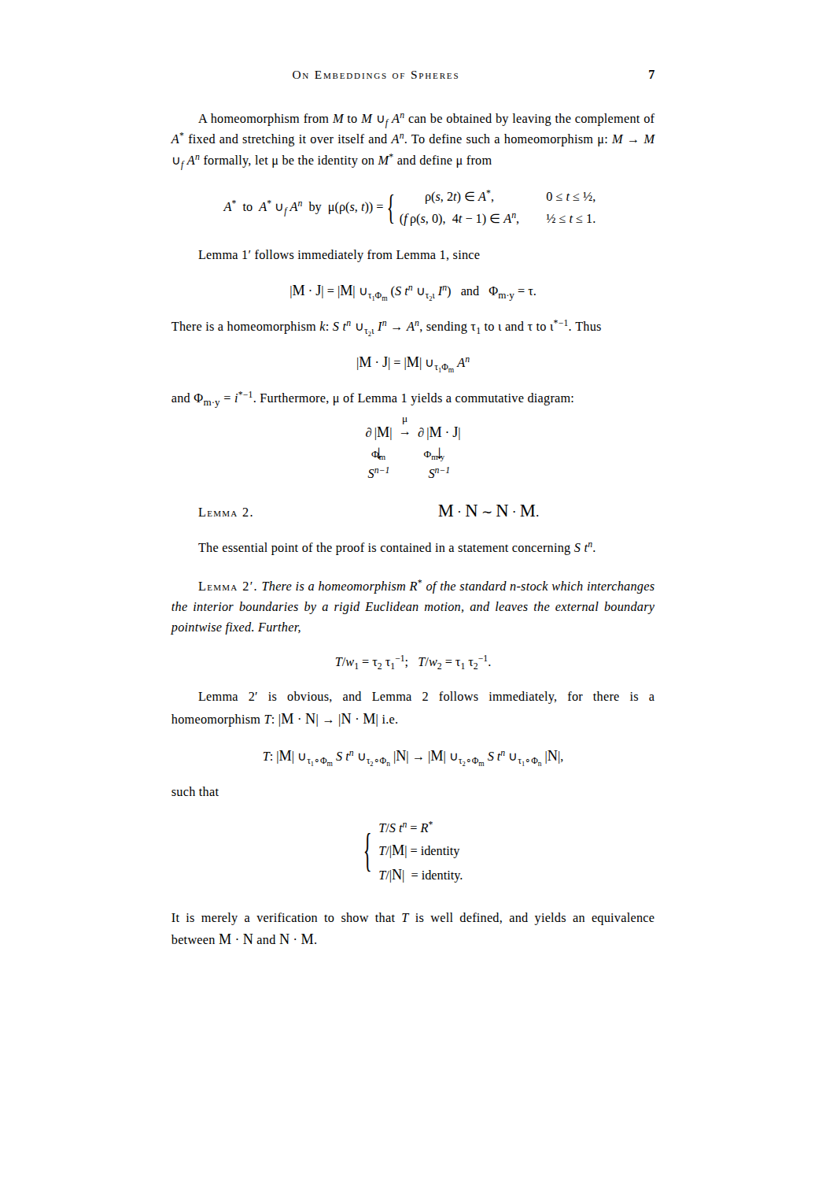On Embeddings of Spheres 7
A homeomorphism from M to M ∪f An can be obtained by leaving the complement of A* fixed and stretching it over itself and An. To define such a homeomorphism μ: M → M ∪f An formally, let μ be the identity on M* and define μ from
A* to A* ∪f An by μ(ρ(s, t)) = {
| ρ( s , 2 t ) ∈ A * , | 0 ≤ t ≤ ½, |
| ( f ρ( s , 0), 4 t − 1) ∈ A n , | ½ ≤ t ≤ 1. |
Lemma 1′ follows immediately from Lemma 1, since
|M · J| = |M| ∪τ1Φm (S tn ∪τ2ι In) and Φm·y = τ.
There is a homeomorphism k: S tn ∪τ2ι In → An, sending τ1 to ι and τ to ι*−1. Thus
|M · J| = |M| ∪τ1Φm An
and Φm·y = i*−1. Furthermore, μ of Lemma 1 yields a commutative diagram:
| ∂ / M / | μ → | ∂ / M · J / |
| ↓ Φ m | | ↓ Φ m · y |
| S n−1 | | S n−1 |
Lemma 2.
M · N ∼ N · M.
The essential point of the proof is contained in a statement concerning S tn.
Lemma 2′. There is a homeomorphism R* of the standard n-stock which interchanges the interior boundaries by a rigid Euclidean motion, and leaves the external boundary pointwise fixed. Further,
T/w1 = τ2 τ1−1; T/w2 = τ1 τ2−1.
Lemma 2′ is obvious, and Lemma 2 follows immediately, for there is a homeomorphism T: |M · N| → |N · M| i.e.
T: |M| ∪τ1∘Φm S tn ∪τ2∘Φn |N| → |M| ∪τ2∘Φm S tn ∪τ1∘Φn |N|,
such that
{
| T / S t n = R * |
| T // M / = identity |
| T // N / = identity. |
It is merely a verification to show that T is well defined, and yields an equivalence between M · N and N · M.